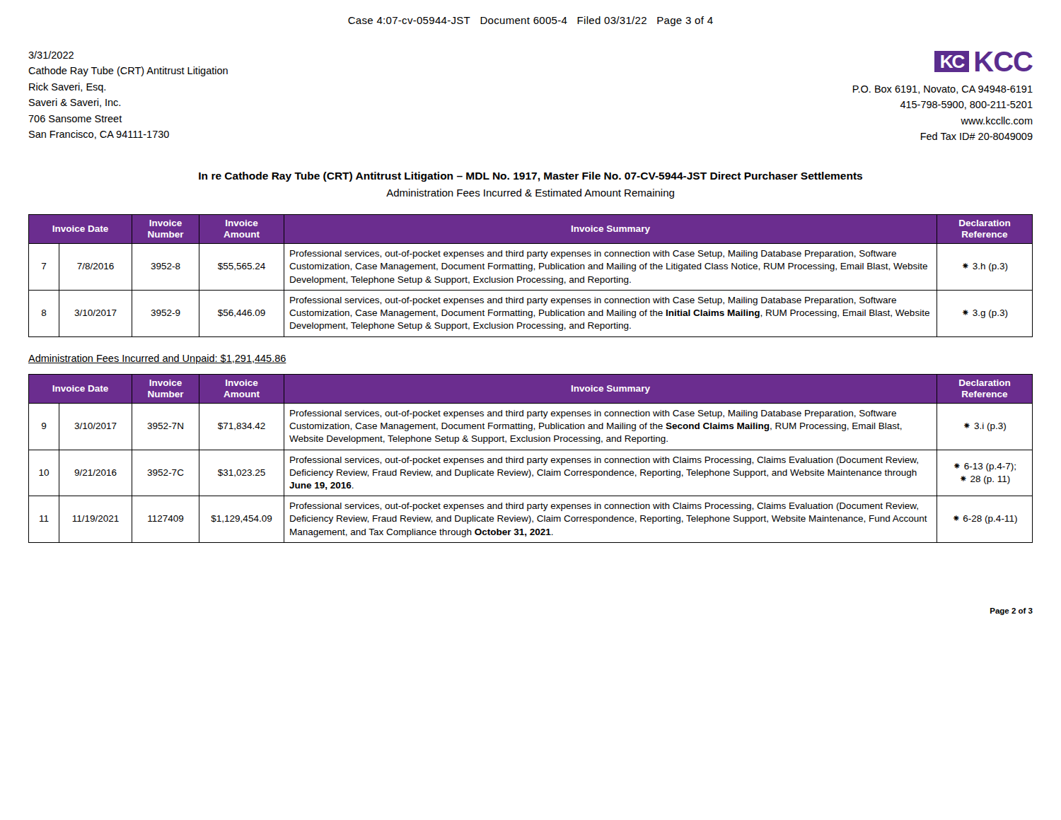Case 4:07-cv-05944-JST Document 6005-4 Filed 03/31/22 Page 3 of 4
3/31/2022
Cathode Ray Tube (CRT) Antitrust Litigation
Rick Saveri, Esq.
Saveri & Saveri, Inc.
706 Sansome Street
San Francisco, CA 94111-1730
KC KCC
P.O. Box 6191, Novato, CA 94948-6191
415-798-5900, 800-211-5201
www.kccllc.com
Fed Tax ID# 20-8049009
In re Cathode Ray Tube (CRT) Antitrust Litigation – MDL No. 1917, Master File No. 07-CV-5944-JST Direct Purchaser Settlements
Administration Fees Incurred & Estimated Amount Remaining
| Invoice Date | Invoice Number | Invoice Amount | Invoice Summary | Declaration Reference |
| --- | --- | --- | --- | --- |
| 7 | 7/8/2016 | 3952-8 | $55,565.24 | Professional services, out-of-pocket expenses and third party expenses in connection with Case Setup, Mailing Database Preparation, Software Customization, Case Management, Document Formatting, Publication and Mailing of the Litigated Class Notice, RUM Processing, Email Blast, Website Development, Telephone Setup & Support, Exclusion Processing, and Reporting. | ⁕ 3.h (p.3) |
| 8 | 3/10/2017 | 3952-9 | $56,446.09 | Professional services, out-of-pocket expenses and third party expenses in connection with Case Setup, Mailing Database Preparation, Software Customization, Case Management, Document Formatting, Publication and Mailing of the Initial Claims Mailing , RUM Processing, Email Blast, Website Development, Telephone Setup & Support, Exclusion Processing, and Reporting. | ⁕ 3.g (p.3) |
Administration Fees Incurred and Unpaid: $1,291,445.86
| Invoice Date | Invoice Number | Invoice Amount | Invoice Summary | Declaration Reference |
| --- | --- | --- | --- | --- |
| 9 | 3/10/2017 | 3952-7N | $71,834.42 | Professional services, out-of-pocket expenses and third party expenses in connection with Case Setup, Mailing Database Preparation, Software Customization, Case Management, Document Formatting, Publication and Mailing of the Second Claims Mailing , RUM Processing, Email Blast, Website Development, Telephone Setup & Support, Exclusion Processing, and Reporting. | ⁕ 3.i (p.3) |
| 10 | 9/21/2016 | 3952-7C | $31,023.25 | Professional services, out-of-pocket expenses and third party expenses in connection with Claims Processing, Claims Evaluation (Document Review, Deficiency Review, Fraud Review, and Duplicate Review), Claim Correspondence, Reporting, Telephone Support, and Website Maintenance through June 19, 2016 . | ⁕ 6-13 (p.4-7); ⁕ 28 (p. 11) |
| 11 | 11/19/2021 | 1127409 | $1,129,454.09 | Professional services, out-of-pocket expenses and third party expenses in connection with Claims Processing, Claims Evaluation (Document Review, Deficiency Review, Fraud Review, and Duplicate Review), Claim Correspondence, Reporting, Telephone Support, Website Maintenance, Fund Account Management, and Tax Compliance through October 31, 2021 . | ⁕ 6-28 (p.4-11) |
Page 2 of 3